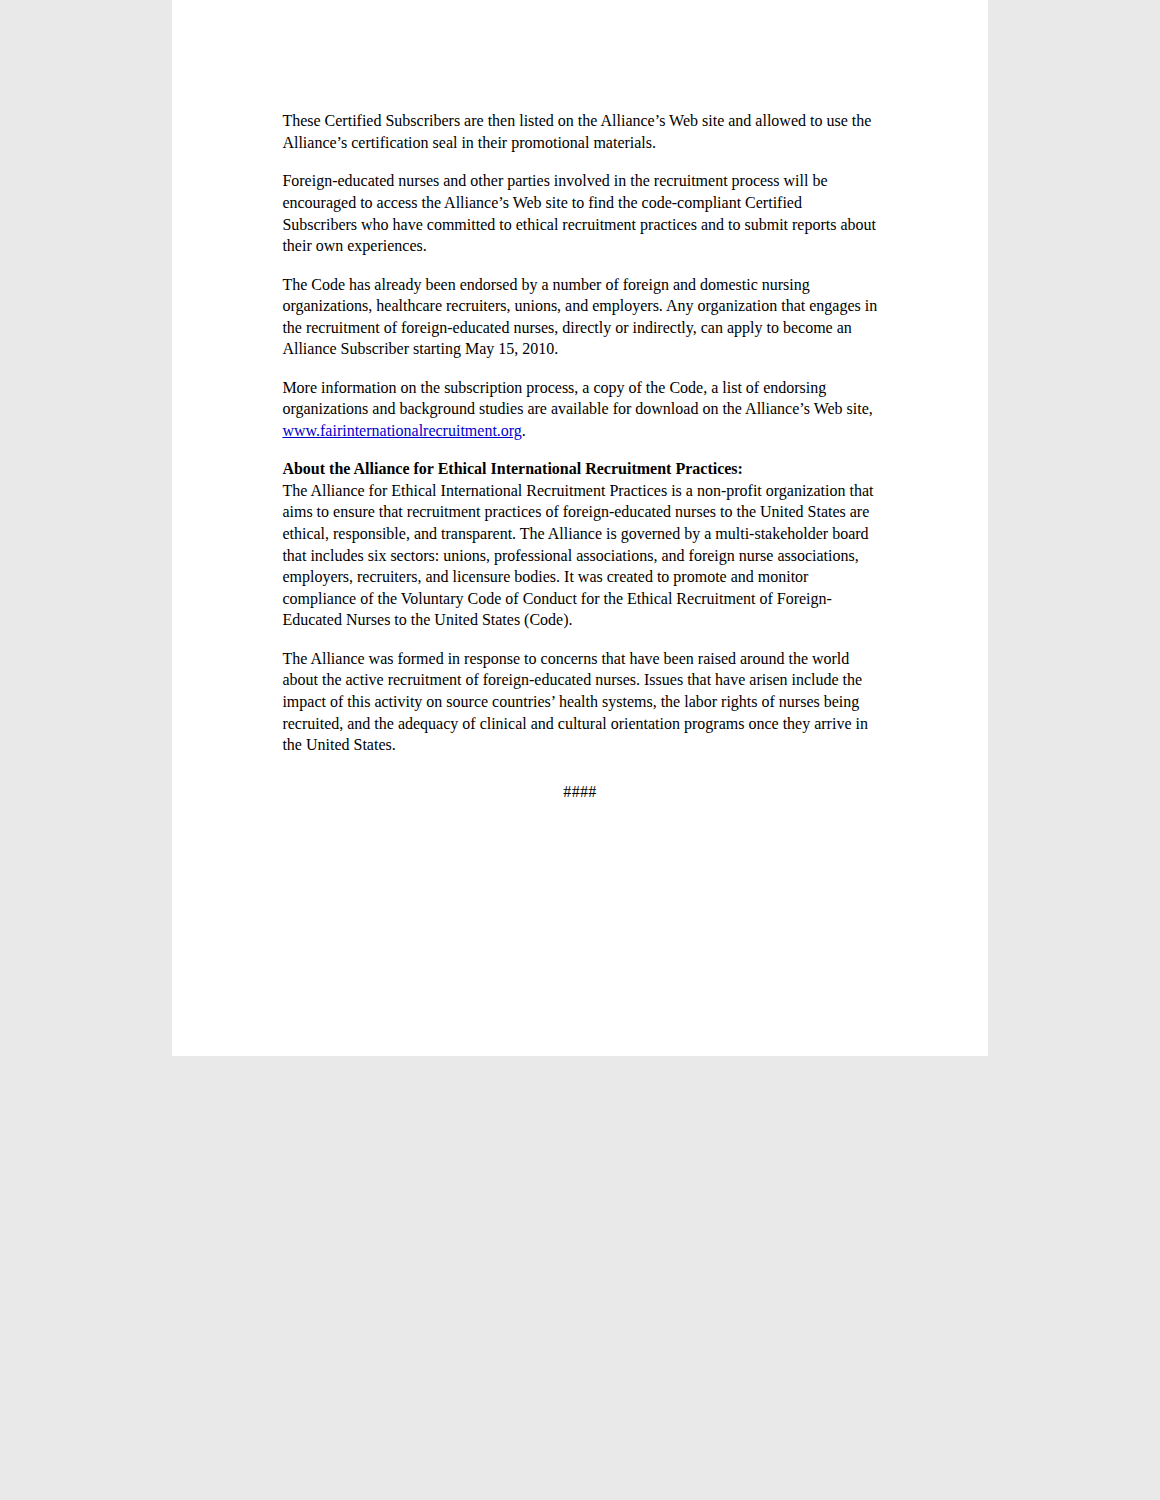These Certified Subscribers are then listed on the Alliance’s Web site and allowed to use the Alliance’s certification seal in their promotional materials.
Foreign-educated nurses and other parties involved in the recruitment process will be encouraged to access the Alliance’s Web site to find the code-compliant Certified Subscribers who have committed to ethical recruitment practices and to submit reports about their own experiences.
The Code has already been endorsed by a number of foreign and domestic nursing organizations, healthcare recruiters, unions, and employers. Any organization that engages in the recruitment of foreign-educated nurses, directly or indirectly, can apply to become an Alliance Subscriber starting May 15, 2010.
More information on the subscription process, a copy of the Code, a list of endorsing organizations and background studies are available for download on the Alliance’s Web site,
www.fairinternationalrecruitment.org.
About the Alliance for Ethical International Recruitment Practices:
The Alliance for Ethical International Recruitment Practices is a non-profit organization that aims to ensure that recruitment practices of foreign-educated nurses to the United States are ethical, responsible, and transparent. The Alliance is governed by a multi-stakeholder board that includes six sectors: unions, professional associations, and foreign nurse associations, employers, recruiters, and licensure bodies. It was created to promote and monitor compliance of the Voluntary Code of Conduct for the Ethical Recruitment of Foreign-Educated Nurses to the United States (Code).
The Alliance was formed in response to concerns that have been raised around the world about the active recruitment of foreign-educated nurses. Issues that have arisen include the impact of this activity on source countries’ health systems, the labor rights of nurses being recruited, and the adequacy of clinical and cultural orientation programs once they arrive in the United States.
####